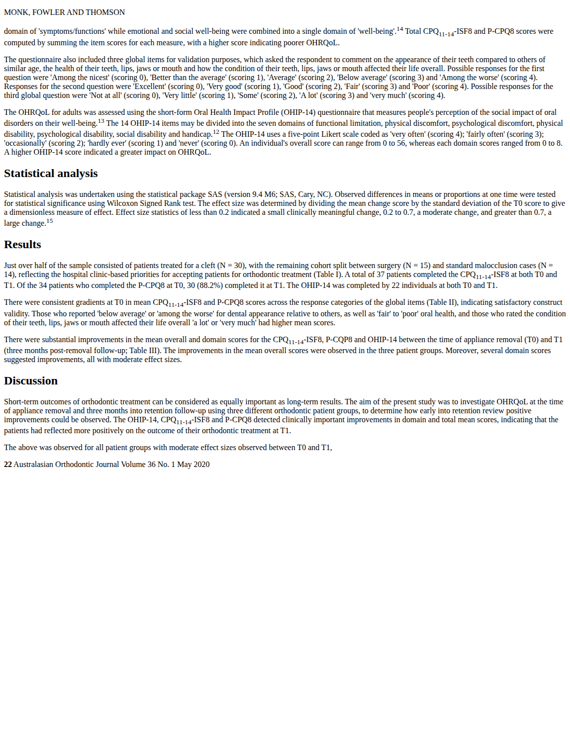MONK, FOWLER AND THOMSON
domain of 'symptoms/functions' while emotional and social well-being were combined into a single domain of 'well-being'.14 Total CPQ11-14-ISF8 and P-CPQ8 scores were computed by summing the item scores for each measure, with a higher score indicating poorer OHRQoL.
The questionnaire also included three global items for validation purposes, which asked the respondent to comment on the appearance of their teeth compared to others of similar age, the health of their teeth, lips, jaws or mouth and how the condition of their teeth, lips, jaws or mouth affected their life overall. Possible responses for the first question were 'Among the nicest' (scoring 0), 'Better than the average' (scoring 1), 'Average' (scoring 2), 'Below average' (scoring 3) and 'Among the worse' (scoring 4). Responses for the second question were 'Excellent' (scoring 0), 'Very good' (scoring 1), 'Good' (scoring 2), 'Fair' (scoring 3) and 'Poor' (scoring 4). Possible responses for the third global question were 'Not at all' (scoring 0), 'Very little' (scoring 1), 'Some' (scoring 2), 'A lot' (scoring 3) and 'very much' (scoring 4).
The OHRQoL for adults was assessed using the short-form Oral Health Impact Profile (OHIP-14) questionnaire that measures people's perception of the social impact of oral disorders on their well-being.13 The 14 OHIP-14 items may be divided into the seven domains of functional limitation, physical discomfort, psychological discomfort, physical disability, psychological disability, social disability and handicap.12 The OHIP-14 uses a five-point Likert scale coded as 'very often' (scoring 4); 'fairly often' (scoring 3); 'occasionally' (scoring 2); 'hardly ever' (scoring 1) and 'never' (scoring 0). An individual's overall score can range from 0 to 56, whereas each domain scores ranged from 0 to 8. A higher OHIP-14 score indicated a greater impact on OHRQoL.
Statistical analysis
Statistical analysis was undertaken using the statistical package SAS (version 9.4 M6; SAS, Cary, NC). Observed differences in means or proportions at one time were tested for statistical significance using Wilcoxon Signed Rank test. The effect size was determined by dividing the mean change score by the standard deviation of the T0 score to give a dimensionless measure of effect. Effect size statistics of less than 0.2 indicated a small clinically meaningful change, 0.2 to 0.7, a moderate change, and greater than 0.7, a large change.15
Results
Just over half of the sample consisted of patients treated for a cleft (N = 30), with the remaining cohort split between surgery (N = 15) and standard malocclusion cases (N = 14), reflecting the hospital clinic-based priorities for accepting patients for orthodontic treatment (Table I). A total of 37 patients completed the CPQ11-14-ISF8 at both T0 and T1. Of the 34 patients who completed the P-CPQ8 at T0, 30 (88.2%) completed it at T1. The OHIP-14 was completed by 22 individuals at both T0 and T1.
There were consistent gradients at T0 in mean CPQ11-14-ISF8 and P-CPQ8 scores across the response categories of the global items (Table II), indicating satisfactory construct validity. Those who reported 'below average' or 'among the worse' for dental appearance relative to others, as well as 'fair' to 'poor' oral health, and those who rated the condition of their teeth, lips, jaws or mouth affected their life overall 'a lot' or 'very much' had higher mean scores.
There were substantial improvements in the mean overall and domain scores for the CPQ11-14-ISF8, P-CQP8 and OHIP-14 between the time of appliance removal (T0) and T1 (three months post-removal follow-up; Table III). The improvements in the mean overall scores were observed in the three patient groups. Moreover, several domain scores suggested improvements, all with moderate effect sizes.
Discussion
Short-term outcomes of orthodontic treatment can be considered as equally important as long-term results. The aim of the present study was to investigate OHRQoL at the time of appliance removal and three months into retention follow-up using three different orthodontic patient groups, to determine how early into retention review positive improvements could be observed. The OHIP-14, CPQ11-14-ISF8 and P-CPQ8 detected clinically important improvements in domain and total mean scores, indicating that the patients had reflected more positively on the outcome of their orthodontic treatment at T1.
The above was observed for all patient groups with moderate effect sizes observed between T0 and T1,
22 Australasian Orthodontic Journal Volume 36 No. 1 May 2020